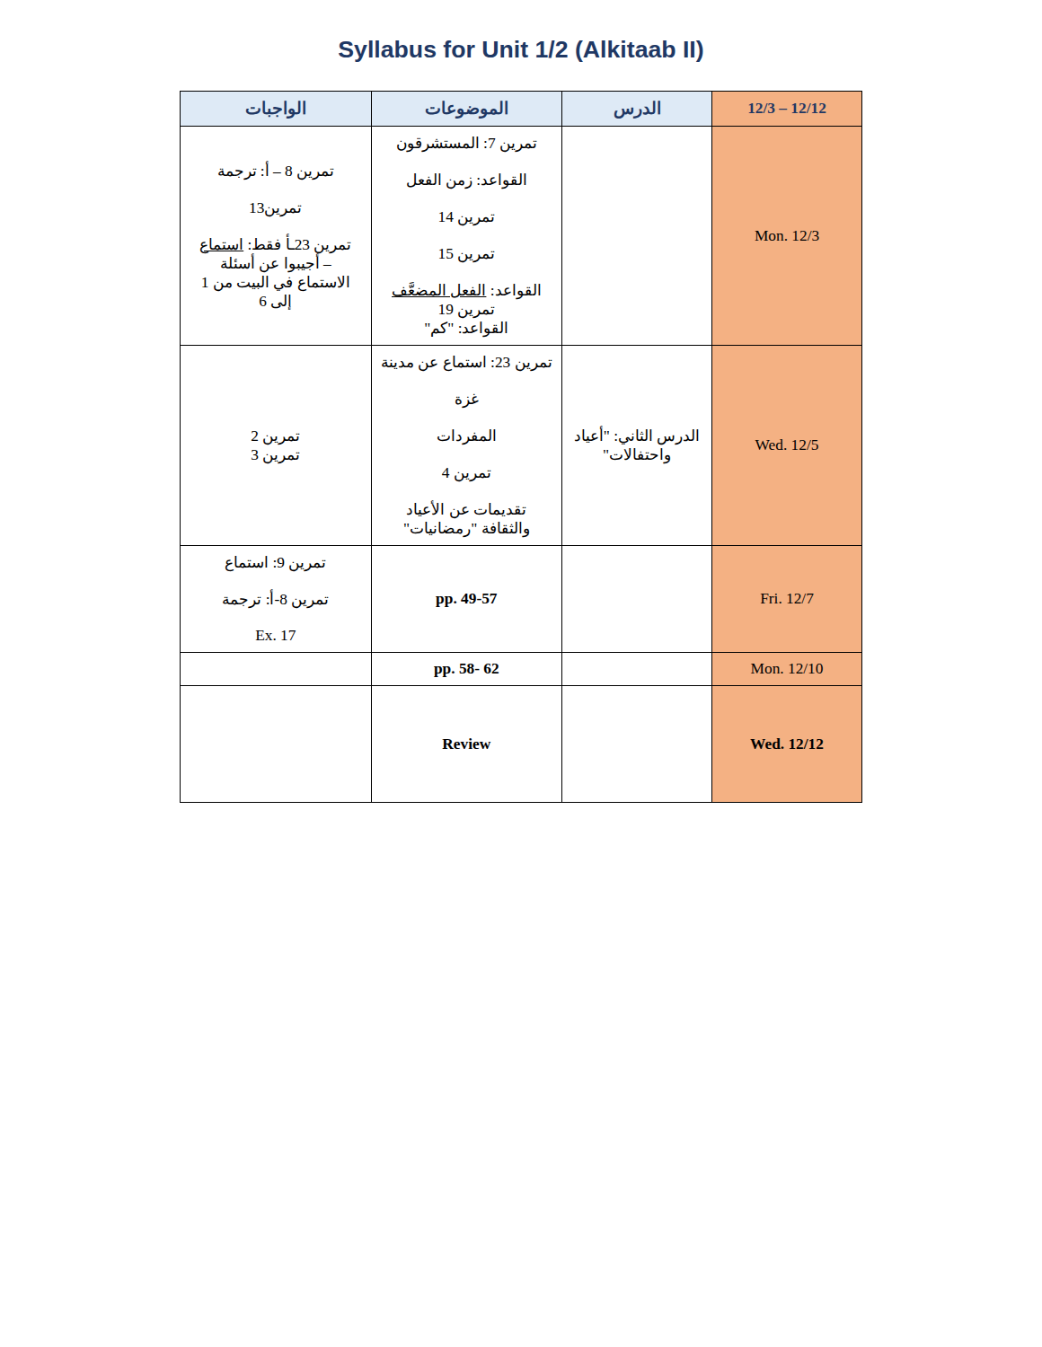Syllabus for Unit 1/2 (Alkitaab II)
| 12/3 – 12/12 | الدرس | الموضوعات | الواجبات |
| --- | --- | --- | --- |
| Mon. 12/3 | | تمرين 7: المستشرقون القواعد: زمن الفعل تمرين 14 تمرين 15 القواعد: الفعل المضعَّف تمرين 19 القواعد: "كم" | تمرين 8 – أ: ترجمة تمرين13 تمرين 23ـأ فقط: استماع – أجيبوا عن أسئلة الاستماع في البيت من 1 إلى 6 |
| Wed. 12/5 | الدرس الثاني: "أعياد واحتفالات" | تمرين 23: استماع عن مدينة غزة المفردات تمرين 4 تقديمات عن الأعياد والثقافة "رمضانيات" | تمرين 2 تمرين 3 |
| Fri. 12/7 | | pp. 49-57 | تمرين 9: استماع تمرين 8-أ: ترجمة Ex. 17 |
| Mon. 12/10 | | pp. 58- 62 | |
| Wed. 12/12 | | Review | |